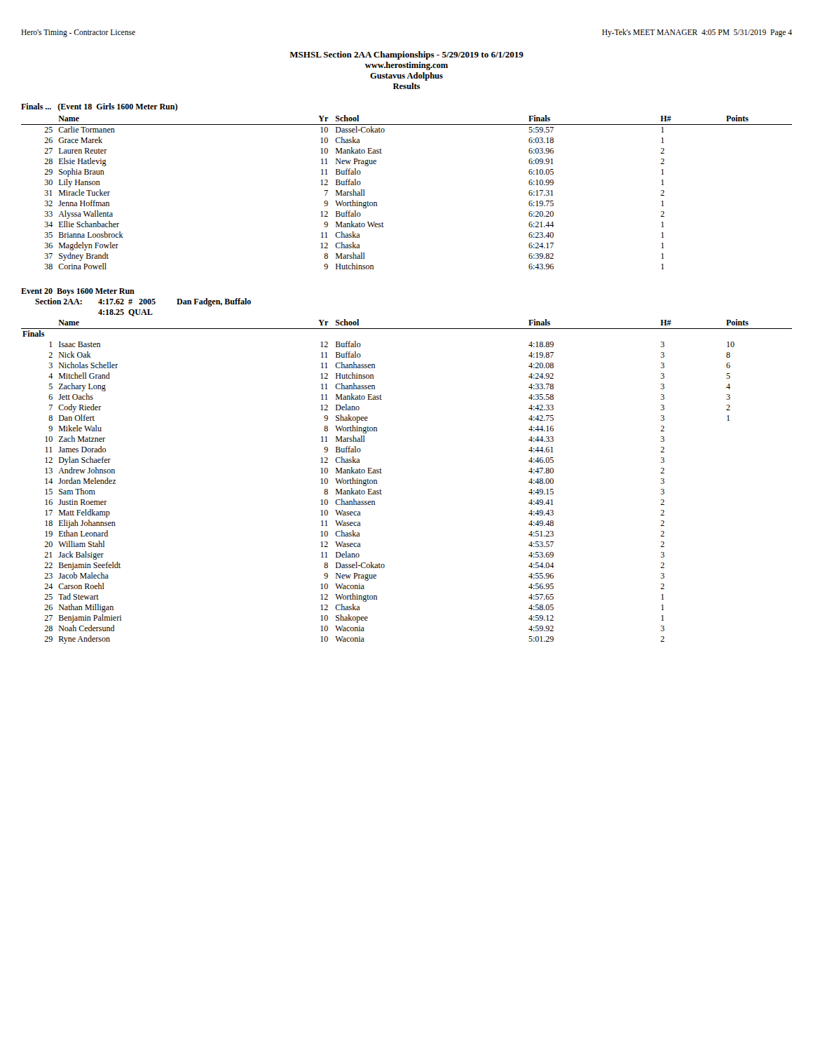Hero's Timing - Contractor License
Hy-Tek's MEET MANAGER 4:05 PM 5/31/2019 Page 4
MSHSL Section 2AA Championships - 5/29/2019 to 6/1/2019
www.herostiming.com
Gustavus Adolphus
Results
Finals ... (Event 18 Girls 1600 Meter Run)
| | Name | Yr | School | Finals | H# | Points |
| --- | --- | --- | --- | --- | --- | --- |
| 25 | Carlie Tormanen | 10 | Dassel-Cokato | 5:59.57 | 1 | |
| 26 | Grace Marek | 10 | Chaska | 6:03.18 | 1 | |
| 27 | Lauren Reuter | 10 | Mankato East | 6:03.96 | 2 | |
| 28 | Elsie Hatlevig | 11 | New Prague | 6:09.91 | 2 | |
| 29 | Sophia Braun | 11 | Buffalo | 6:10.05 | 1 | |
| 30 | Lily Hanson | 12 | Buffalo | 6:10.99 | 1 | |
| 31 | Miracle Tucker | 7 | Marshall | 6:17.31 | 2 | |
| 32 | Jenna Hoffman | 9 | Worthington | 6:19.75 | 1 | |
| 33 | Alyssa Wallenta | 12 | Buffalo | 6:20.20 | 2 | |
| 34 | Ellie Schanbacher | 9 | Mankato West | 6:21.44 | 1 | |
| 35 | Brianna Loosbrock | 11 | Chaska | 6:23.40 | 1 | |
| 36 | Magdelyn Fowler | 12 | Chaska | 6:24.17 | 1 | |
| 37 | Sydney Brandt | 8 | Marshall | 6:39.82 | 1 | |
| 38 | Corina Powell | 9 | Hutchinson | 6:43.96 | 1 | |
Event 20 Boys 1600 Meter Run
Section 2AA: 4:17.62 # 2005 Dan Fadgen, Buffalo
4:18.25 QUAL
| | Name | Yr | School | Finals | H# | Points |
| --- | --- | --- | --- | --- | --- | --- |
| Finals |
| 1 | Isaac Basten | 12 | Buffalo | 4:18.89 | 3 | 10 |
| 2 | Nick Oak | 11 | Buffalo | 4:19.87 | 3 | 8 |
| 3 | Nicholas Scheller | 11 | Chanhassen | 4:20.08 | 3 | 6 |
| 4 | Mitchell Grand | 12 | Hutchinson | 4:24.92 | 3 | 5 |
| 5 | Zachary Long | 11 | Chanhassen | 4:33.78 | 3 | 4 |
| 6 | Jett Oachs | 11 | Mankato East | 4:35.58 | 3 | 3 |
| 7 | Cody Rieder | 12 | Delano | 4:42.33 | 3 | 2 |
| 8 | Dan Olfert | 9 | Shakopee | 4:42.75 | 3 | 1 |
| 9 | Mikele Walu | 8 | Worthington | 4:44.16 | 2 | |
| 10 | Zach Matzner | 11 | Marshall | 4:44.33 | 3 | |
| 11 | James Dorado | 9 | Buffalo | 4:44.61 | 2 | |
| 12 | Dylan Schaefer | 12 | Chaska | 4:46.05 | 3 | |
| 13 | Andrew Johnson | 10 | Mankato East | 4:47.80 | 2 | |
| 14 | Jordan Melendez | 10 | Worthington | 4:48.00 | 3 | |
| 15 | Sam Thom | 8 | Mankato East | 4:49.15 | 3 | |
| 16 | Justin Roemer | 10 | Chanhassen | 4:49.41 | 2 | |
| 17 | Matt Feldkamp | 10 | Waseca | 4:49.43 | 2 | |
| 18 | Elijah Johannsen | 11 | Waseca | 4:49.48 | 2 | |
| 19 | Ethan Leonard | 10 | Chaska | 4:51.23 | 2 | |
| 20 | William Stahl | 12 | Waseca | 4:53.57 | 2 | |
| 21 | Jack Balsiger | 11 | Delano | 4:53.69 | 3 | |
| 22 | Benjamin Seefeldt | 8 | Dassel-Cokato | 4:54.04 | 2 | |
| 23 | Jacob Malecha | 9 | New Prague | 4:55.96 | 3 | |
| 24 | Carson Roehl | 10 | Waconia | 4:56.95 | 2 | |
| 25 | Tad Stewart | 12 | Worthington | 4:57.65 | 1 | |
| 26 | Nathan Milligan | 12 | Chaska | 4:58.05 | 1 | |
| 27 | Benjamin Palmieri | 10 | Shakopee | 4:59.12 | 1 | |
| 28 | Noah Cedersund | 10 | Waconia | 4:59.92 | 3 | |
| 29 | Ryne Anderson | 10 | Waconia | 5:01.29 | 2 | |